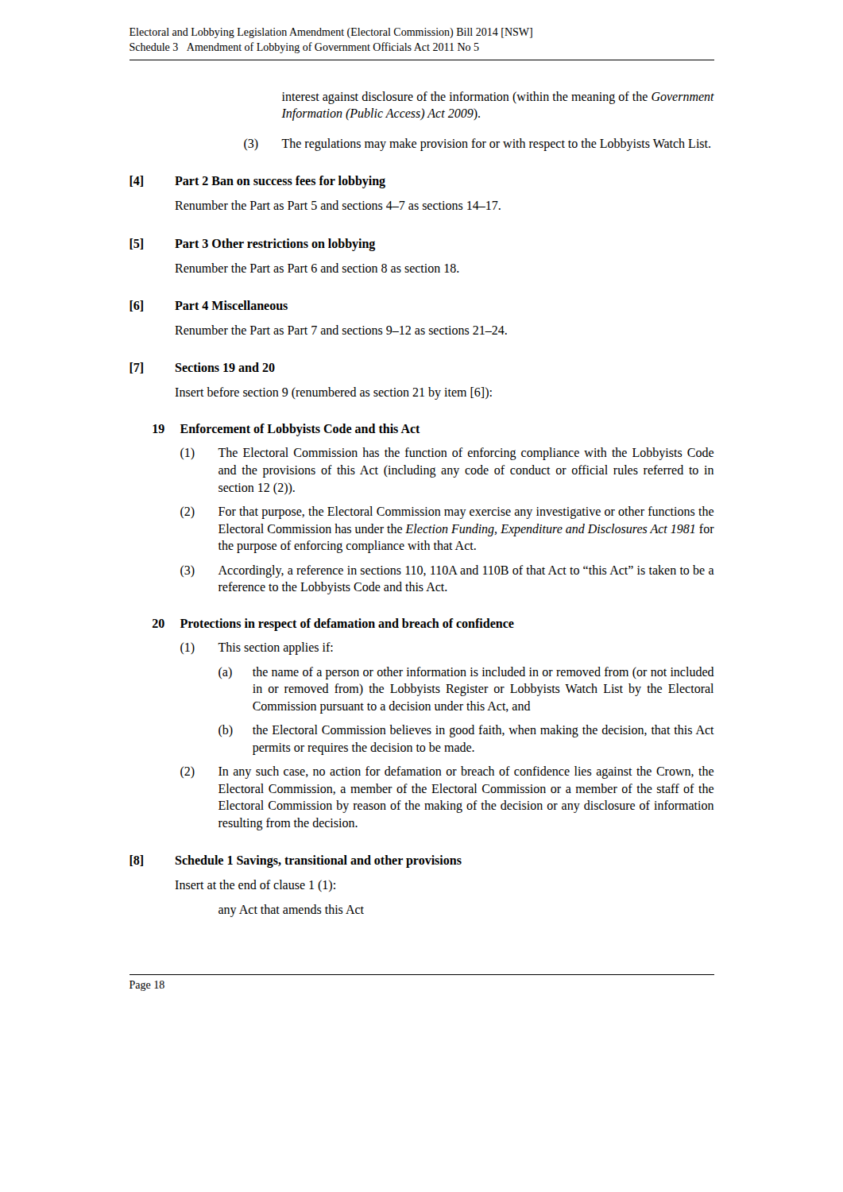Electoral and Lobbying Legislation Amendment (Electoral Commission) Bill 2014 [NSW] Schedule 3 Amendment of Lobbying of Government Officials Act 2011 No 5
interest against disclosure of the information (within the meaning of the Government Information (Public Access) Act 2009).
(3) The regulations may make provision for or with respect to the Lobbyists Watch List.
[4] Part 2 Ban on success fees for lobbying
Renumber the Part as Part 5 and sections 4–7 as sections 14–17.
[5] Part 3 Other restrictions on lobbying
Renumber the Part as Part 6 and section 8 as section 18.
[6] Part 4 Miscellaneous
Renumber the Part as Part 7 and sections 9–12 as sections 21–24.
[7] Sections 19 and 20
Insert before section 9 (renumbered as section 21 by item [6]):
19 Enforcement of Lobbyists Code and this Act
(1) The Electoral Commission has the function of enforcing compliance with the Lobbyists Code and the provisions of this Act (including any code of conduct or official rules referred to in section 12 (2)).
(2) For that purpose, the Electoral Commission may exercise any investigative or other functions the Electoral Commission has under the Election Funding, Expenditure and Disclosures Act 1981 for the purpose of enforcing compliance with that Act.
(3) Accordingly, a reference in sections 110, 110A and 110B of that Act to “this Act” is taken to be a reference to the Lobbyists Code and this Act.
20 Protections in respect of defamation and breach of confidence
(1) This section applies if:
(a) the name of a person or other information is included in or removed from (or not included in or removed from) the Lobbyists Register or Lobbyists Watch List by the Electoral Commission pursuant to a decision under this Act, and
(b) the Electoral Commission believes in good faith, when making the decision, that this Act permits or requires the decision to be made.
(2) In any such case, no action for defamation or breach of confidence lies against the Crown, the Electoral Commission, a member of the Electoral Commission or a member of the staff of the Electoral Commission by reason of the making of the decision or any disclosure of information resulting from the decision.
[8] Schedule 1 Savings, transitional and other provisions
Insert at the end of clause 1 (1):
any Act that amends this Act
Page 18